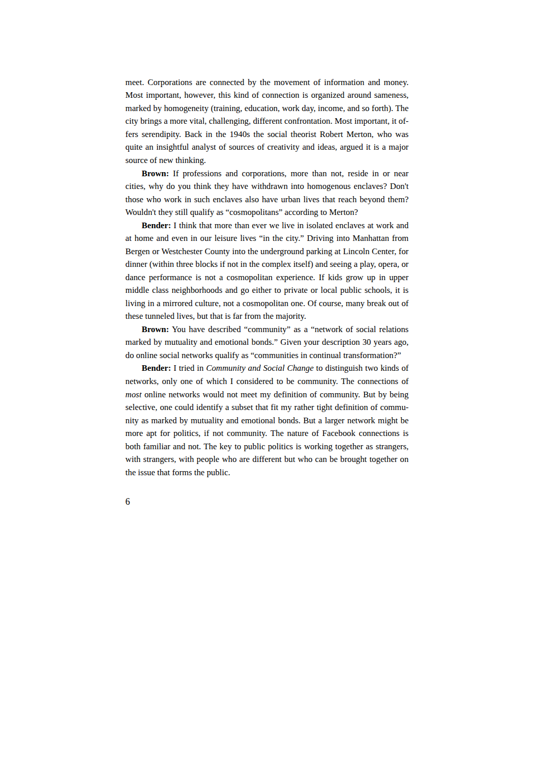meet. Corporations are connected by the movement of information and money. Most important, however, this kind of connection is organized around sameness, marked by homogeneity (training, education, work day, income, and so forth). The city brings a more vital, challenging, different confrontation. Most important, it offers serendipity. Back in the 1940s the social theorist Robert Merton, who was quite an insightful analyst of sources of creativity and ideas, argued it is a major source of new thinking.
Brown: If professions and corporations, more than not, reside in or near cities, why do you think they have withdrawn into homogenous enclaves? Don't those who work in such enclaves also have urban lives that reach beyond them? Wouldn't they still qualify as “cosmopolitans” according to Merton?
Bender: I think that more than ever we live in isolated enclaves at work and at home and even in our leisure lives “in the city.” Driving into Manhattan from Bergen or Westchester County into the underground parking at Lincoln Center, for dinner (within three blocks if not in the complex itself) and seeing a play, opera, or dance performance is not a cosmopolitan experience. If kids grow up in upper middle class neighborhoods and go either to private or local public schools, it is living in a mirrored culture, not a cosmopolitan one. Of course, many break out of these tunneled lives, but that is far from the majority.
Brown: You have described “community” as a “network of social relations marked by mutuality and emotional bonds.” Given your description 30 years ago, do online social networks qualify as “communities in continual transformation?”
Bender: I tried in Community and Social Change to distinguish two kinds of networks, only one of which I considered to be community. The connections of most online networks would not meet my definition of community. But by being selective, one could identify a subset that fit my rather tight definition of community as marked by mutuality and emotional bonds. But a larger network might be more apt for politics, if not community. The nature of Facebook connections is both familiar and not. The key to public politics is working together as strangers, with strangers, with people who are different but who can be brought together on the issue that forms the public.
6